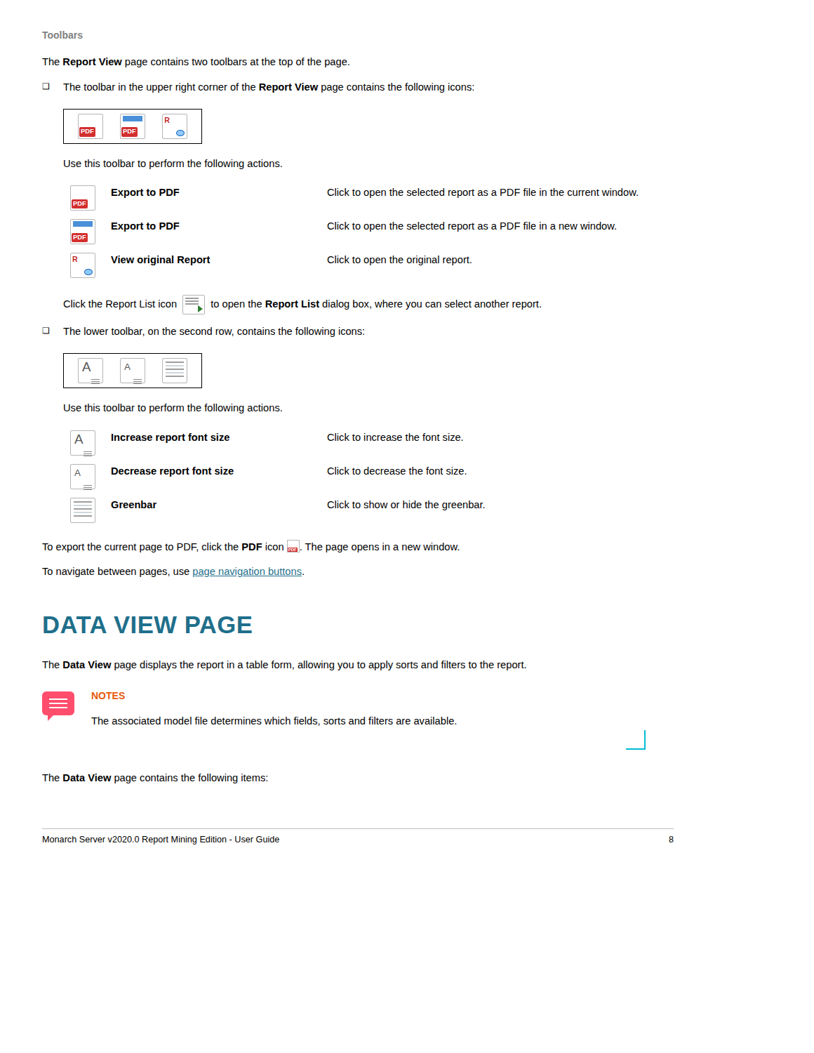Toolbars
The Report View page contains two toolbars at the top of the page.
❑
The toolbar in the upper right corner of the Report View page contains the following icons:
Use this toolbar to perform the following actions.
| | Export to PDF | Click to open the selected report as a PDF file in the current window. |
| | Export to PDF | Click to open the selected report as a PDF file in a new window. |
| | View original Report | Click to open the original report. |
Click the Report List icon to open the Report List dialog box, where you can select another report.
❑
The lower toolbar, on the second row, contains the following icons:
Use this toolbar to perform the following actions.
| | Increase report font size | Click to increase the font size. |
| | Decrease report font size | Click to decrease the font size. |
| | Greenbar | Click to show or hide the greenbar. |
To export the current page to PDF, click the PDF icon . The page opens in a new window.
To navigate between pages, use page navigation buttons.
DATA VIEW PAGE
The Data View page displays the report in a table form, allowing you to apply sorts and filters to the report.
NOTES
The associated model file determines which fields, sorts and filters are available.
The Data View page contains the following items:
Monarch Server v2020.0 Report Mining Edition - User Guide
8